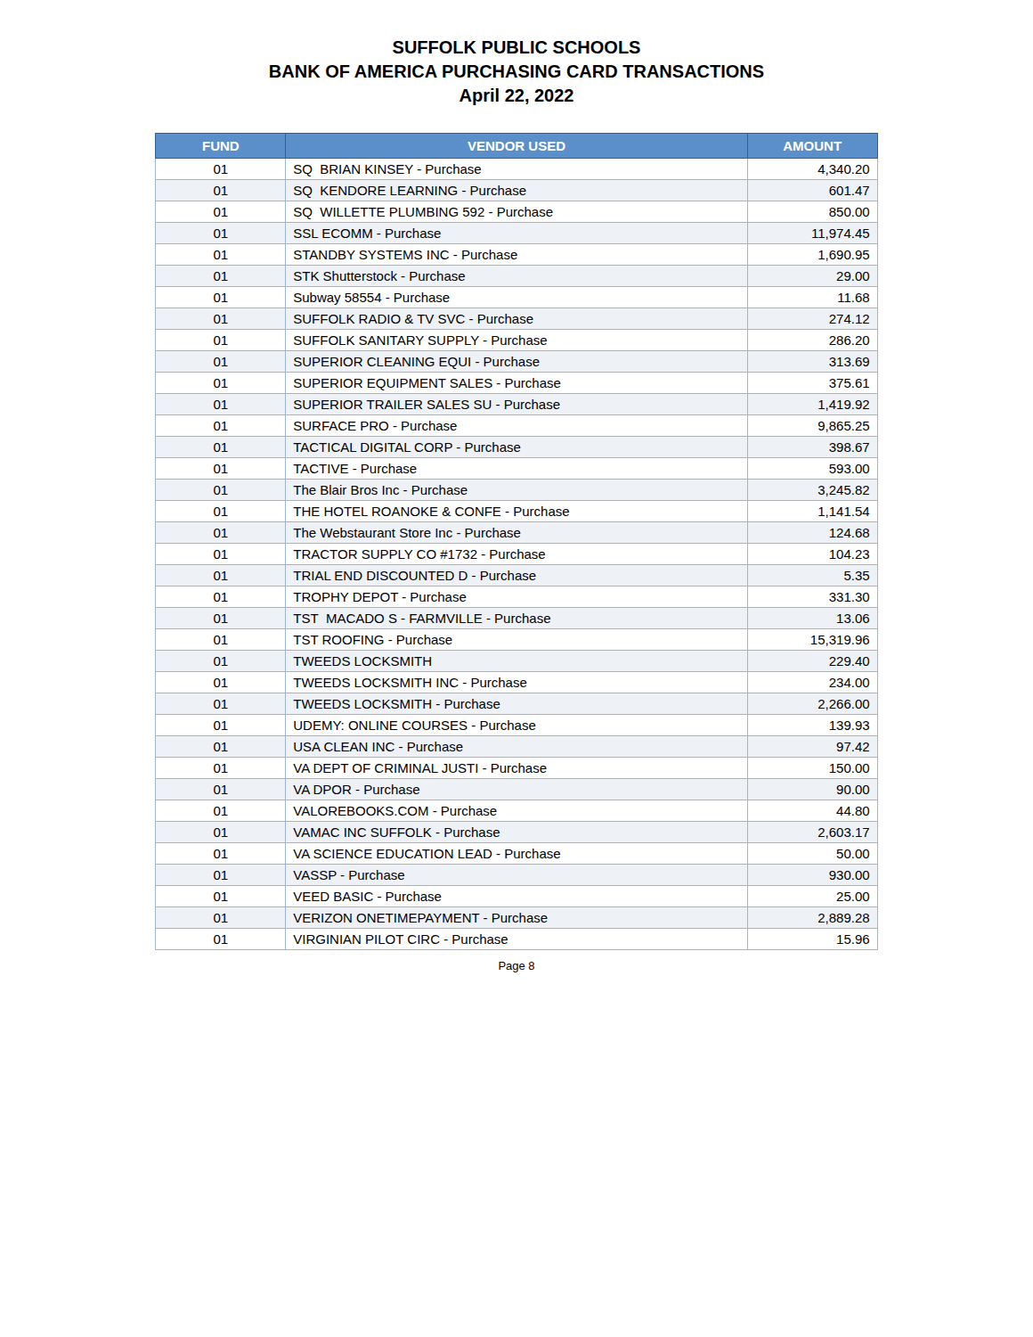SUFFOLK PUBLIC SCHOOLS
BANK OF AMERICA PURCHASING CARD TRANSACTIONS
April 22, 2022
| FUND | VENDOR USED | AMOUNT |
| --- | --- | --- |
| 01 | SQ BRIAN KINSEY - Purchase | 4,340.20 |
| 01 | SQ KENDORE LEARNING - Purchase | 601.47 |
| 01 | SQ WILLETTE PLUMBING 592 - Purchase | 850.00 |
| 01 | SSL ECOMM - Purchase | 11,974.45 |
| 01 | STANDBY SYSTEMS INC - Purchase | 1,690.95 |
| 01 | STK Shutterstock - Purchase | 29.00 |
| 01 | Subway 58554 - Purchase | 11.68 |
| 01 | SUFFOLK RADIO & TV SVC - Purchase | 274.12 |
| 01 | SUFFOLK SANITARY SUPPLY - Purchase | 286.20 |
| 01 | SUPERIOR CLEANING EQUI - Purchase | 313.69 |
| 01 | SUPERIOR EQUIPMENT SALES - Purchase | 375.61 |
| 01 | SUPERIOR TRAILER SALES SU - Purchase | 1,419.92 |
| 01 | SURFACE PRO - Purchase | 9,865.25 |
| 01 | TACTICAL DIGITAL CORP - Purchase | 398.67 |
| 01 | TACTIVE - Purchase | 593.00 |
| 01 | The Blair Bros Inc - Purchase | 3,245.82 |
| 01 | THE HOTEL ROANOKE & CONFE - Purchase | 1,141.54 |
| 01 | The Webstaurant Store Inc - Purchase | 124.68 |
| 01 | TRACTOR SUPPLY CO #1732 - Purchase | 104.23 |
| 01 | TRIAL END DISCOUNTED D - Purchase | 5.35 |
| 01 | TROPHY DEPOT - Purchase | 331.30 |
| 01 | TST MACADO S - FARMVILLE - Purchase | 13.06 |
| 01 | TST ROOFING - Purchase | 15,319.96 |
| 01 | TWEEDS LOCKSMITH | 229.40 |
| 01 | TWEEDS LOCKSMITH INC - Purchase | 234.00 |
| 01 | TWEEDS LOCKSMITH - Purchase | 2,266.00 |
| 01 | UDEMY: ONLINE COURSES - Purchase | 139.93 |
| 01 | USA CLEAN INC - Purchase | 97.42 |
| 01 | VA DEPT OF CRIMINAL JUSTI - Purchase | 150.00 |
| 01 | VA DPOR - Purchase | 90.00 |
| 01 | VALOREBOOKS.COM - Purchase | 44.80 |
| 01 | VAMAC INC SUFFOLK - Purchase | 2,603.17 |
| 01 | VA SCIENCE EDUCATION LEAD - Purchase | 50.00 |
| 01 | VASSP - Purchase | 930.00 |
| 01 | VEED BASIC - Purchase | 25.00 |
| 01 | VERIZON ONETIMEPAYMENT - Purchase | 2,889.28 |
| 01 | VIRGINIAN PILOT CIRC - Purchase | 15.96 |
Page 8